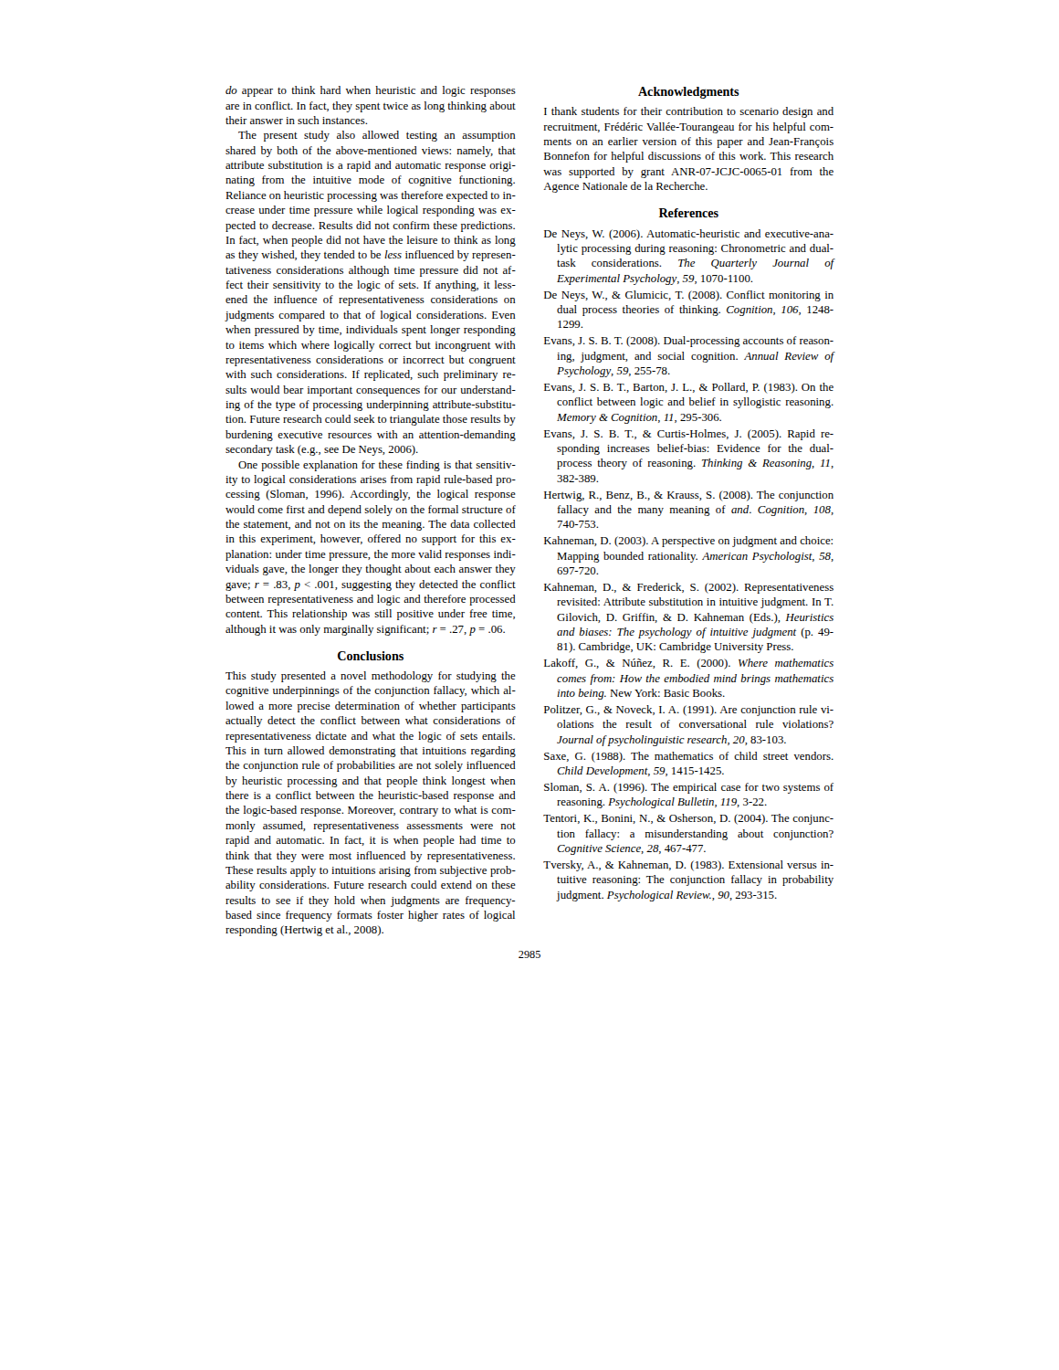do appear to think hard when heuristic and logic responses are in conflict. In fact, they spent twice as long thinking about their answer in such instances.
The present study also allowed testing an assumption shared by both of the above-mentioned views: namely, that attribute substitution is a rapid and automatic response originating from the intuitive mode of cognitive functioning. Reliance on heuristic processing was therefore expected to increase under time pressure while logical responding was expected to decrease. Results did not confirm these predictions. In fact, when people did not have the leisure to think as long as they wished, they tended to be less influenced by representativeness considerations although time pressure did not affect their sensitivity to the logic of sets. If anything, it lessened the influence of representativeness considerations on judgments compared to that of logical considerations. Even when pressured by time, individuals spent longer responding to items which where logically correct but incongruent with representativeness considerations or incorrect but congruent with such considerations. If replicated, such preliminary results would bear important consequences for our understanding of the type of processing underpinning attribute-substitution. Future research could seek to triangulate those results by burdening executive resources with an attention-demanding secondary task (e.g., see De Neys, 2006).
One possible explanation for these finding is that sensitivity to logical considerations arises from rapid rule-based processing (Sloman, 1996). Accordingly, the logical response would come first and depend solely on the formal structure of the statement, and not on its the meaning. The data collected in this experiment, however, offered no support for this explanation: under time pressure, the more valid responses individuals gave, the longer they thought about each answer they gave; r = .83, p < .001, suggesting they detected the conflict between representativeness and logic and therefore processed content. This relationship was still positive under free time, although it was only marginally significant; r = .27, p = .06.
Conclusions
This study presented a novel methodology for studying the cognitive underpinnings of the conjunction fallacy, which allowed a more precise determination of whether participants actually detect the conflict between what considerations of representativeness dictate and what the logic of sets entails. This in turn allowed demonstrating that intuitions regarding the conjunction rule of probabilities are not solely influenced by heuristic processing and that people think longest when there is a conflict between the heuristic-based response and the logic-based response. Moreover, contrary to what is commonly assumed, representativeness assessments were not rapid and automatic. In fact, it is when people had time to think that they were most influenced by representativeness. These results apply to intuitions arising from subjective probability considerations. Future research could extend on these results to see if they hold when judgments are frequency-based since frequency formats foster higher rates of logical responding (Hertwig et al., 2008).
Acknowledgments
I thank students for their contribution to scenario design and recruitment, Frédéric Vallée-Tourangeau for his helpful comments on an earlier version of this paper and Jean-François Bonnefon for helpful discussions of this work. This research was supported by grant ANR-07-JCJC-0065-01 from the Agence Nationale de la Recherche.
References
De Neys, W. (2006). Automatic-heuristic and executive-analytic processing during reasoning: Chronometric and dual-task considerations. The Quarterly Journal of Experimental Psychology, 59, 1070-1100.
De Neys, W., & Glumicic, T. (2008). Conflict monitoring in dual process theories of thinking. Cognition, 106, 1248-1299.
Evans, J. S. B. T. (2008). Dual-processing accounts of reasoning, judgment, and social cognition. Annual Review of Psychology, 59, 255-78.
Evans, J. S. B. T., Barton, J. L., & Pollard, P. (1983). On the conflict between logic and belief in syllogistic reasoning. Memory & Cognition, 11, 295-306.
Evans, J. S. B. T., & Curtis-Holmes, J. (2005). Rapid responding increases belief-bias: Evidence for the dual-process theory of reasoning. Thinking & Reasoning, 11, 382-389.
Hertwig, R., Benz, B., & Krauss, S. (2008). The conjunction fallacy and the many meaning of and. Cognition, 108, 740-753.
Kahneman, D. (2003). A perspective on judgment and choice: Mapping bounded rationality. American Psychologist, 58, 697-720.
Kahneman, D., & Frederick, S. (2002). Representativeness revisited: Attribute substitution in intuitive judgment. In T. Gilovich, D. Griffin, & D. Kahneman (Eds.), Heuristics and biases: The psychology of intuitive judgment (p. 49-81). Cambridge, UK: Cambridge University Press.
Lakoff, G., & Núñez, R. E. (2000). Where mathematics comes from: How the embodied mind brings mathematics into being. New York: Basic Books.
Politzer, G., & Noveck, I. A. (1991). Are conjunction rule violations the result of conversational rule violations? Journal of psycholinguistic research, 20, 83-103.
Saxe, G. (1988). The mathematics of child street vendors. Child Development, 59, 1415-1425.
Sloman, S. A. (1996). The empirical case for two systems of reasoning. Psychological Bulletin, 119, 3-22.
Tentori, K., Bonini, N., & Osherson, D. (2004). The conjunction fallacy: a misunderstanding about conjunction? Cognitive Science, 28, 467-477.
Tversky, A., & Kahneman, D. (1983). Extensional versus intuitive reasoning: The conjunction fallacy in probability judgment. Psychological Review., 90, 293-315.
2985